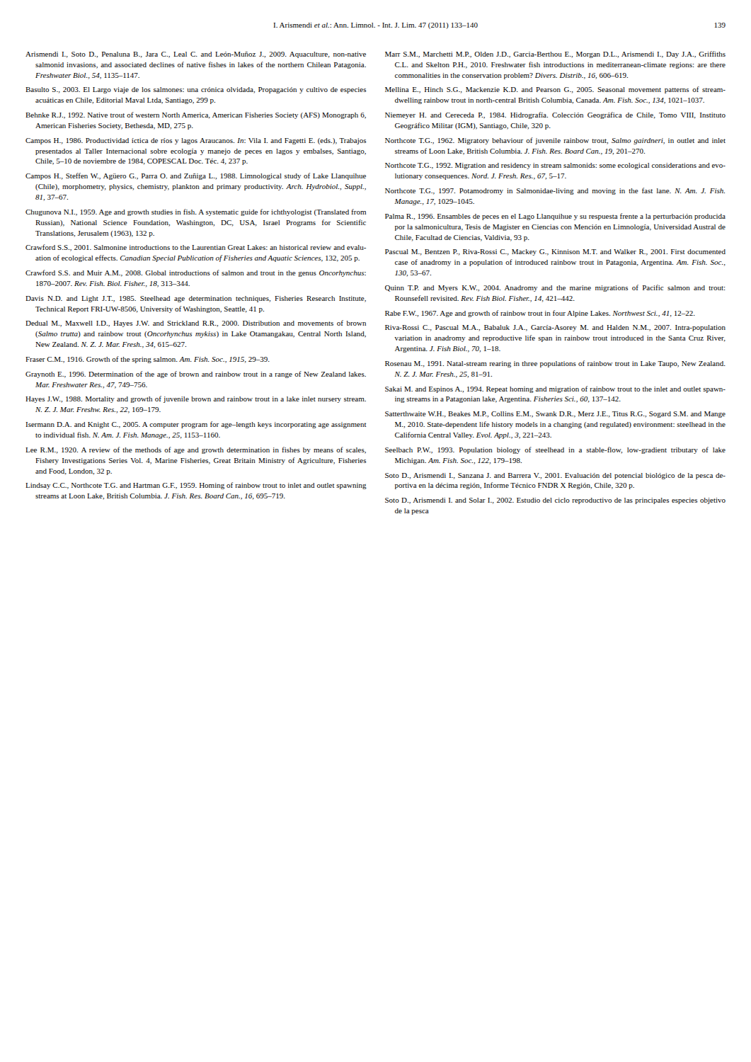I. Arismendi et al.: Ann. Limnol. - Int. J. Lim. 47 (2011) 133–140 139
Arismendi I., Soto D., Penaluna B., Jara C., Leal C. and León-Muñoz J., 2009. Aquaculture, non-native salmonid invasions, and associated declines of native fishes in lakes of the northern Chilean Patagonia. Freshwater Biol., 54, 1135–1147.
Basulto S., 2003. El Largo viaje de los salmones: una crónica olvidada, Propagación y cultivo de especies acuáticas en Chile, Editorial Maval Ltda, Santiago, 299 p.
Behnke R.J., 1992. Native trout of western North America, American Fisheries Society (AFS) Monograph 6, American Fisheries Society, Bethesda, MD, 275 p.
Campos H., 1986. Productividad íctica de ríos y lagos Araucanos. In: Vila I. and Fagetti E. (eds.), Trabajos presentados al Taller Internacional sobre ecología y manejo de peces en lagos y embalses, Santiago, Chile, 5–10 de noviembre de 1984, COPESCAL Doc. Téc. 4, 237 p.
Campos H., Steffen W., Agüero G., Parra O. and Zuñiga L., 1988. Limnological study of Lake Llanquihue (Chile), morphometry, physics, chemistry, plankton and primary productivity. Arch. Hydrobiol., Suppl., 81, 37–67.
Chugunova N.I., 1959. Age and growth studies in fish. A systematic guide for ichthyologist (Translated from Russian), National Science Foundation, Washington, DC, USA, Israel Programs for Scientific Translations, Jerusalem (1963), 132 p.
Crawford S.S., 2001. Salmonine introductions to the Laurentian Great Lakes: an historical review and evaluation of ecological effects. Canadian Special Publication of Fisheries and Aquatic Sciences, 132, 205 p.
Crawford S.S. and Muir A.M., 2008. Global introductions of salmon and trout in the genus Oncorhynchus: 1870–2007. Rev. Fish. Biol. Fisher., 18, 313–344.
Davis N.D. and Light J.T., 1985. Steelhead age determination techniques, Fisheries Research Institute, Technical Report FRI-UW-8506, University of Washington, Seattle, 41 p.
Dedual M., Maxwell I.D., Hayes J.W. and Strickland R.R., 2000. Distribution and movements of brown (Salmo trutta) and rainbow trout (Oncorhynchus mykiss) in Lake Otamangakau, Central North Island, New Zealand. N. Z. J. Mar. Fresh., 34, 615–627.
Fraser C.M., 1916. Growth of the spring salmon. Am. Fish. Soc., 1915, 29–39.
Graynoth E., 1996. Determination of the age of brown and rainbow trout in a range of New Zealand lakes. Mar. Freshwater Res., 47, 749–756.
Hayes J.W., 1988. Mortality and growth of juvenile brown and rainbow trout in a lake inlet nursery stream. N. Z. J. Mar. Freshw. Res., 22, 169–179.
Isermann D.A. and Knight C., 2005. A computer program for age–length keys incorporating age assignment to individual fish. N. Am. J. Fish. Manage., 25, 1153–1160.
Lee R.M., 1920. A review of the methods of age and growth determination in fishes by means of scales, Fishery Investigations Series Vol. 4, Marine Fisheries, Great Britain Ministry of Agriculture, Fisheries and Food, London, 32 p.
Lindsay C.C., Northcote T.G. and Hartman G.F., 1959. Homing of rainbow trout to inlet and outlet spawning streams at Loon Lake, British Columbia. J. Fish. Res. Board Can., 16, 695–719.
Marr S.M., Marchetti M.P., Olden J.D., Garcia-Berthou E., Morgan D.L., Arismendi I., Day J.A., Griffiths C.L. and Skelton P.H., 2010. Freshwater fish introductions in mediterranean-climate regions: are there commonalities in the conservation problem? Divers. Distrib., 16, 606–619.
Mellina E., Hinch S.G., Mackenzie K.D. and Pearson G., 2005. Seasonal movement patterns of stream-dwelling rainbow trout in north-central British Columbia, Canada. Am. Fish. Soc., 134, 1021–1037.
Niemeyer H. and Cereceda P., 1984. Hidrografía. Colección Geográfica de Chile, Tomo VIII, Instituto Geográfico Militar (IGM), Santiago, Chile, 320 p.
Northcote T.G., 1962. Migratory behaviour of juvenile rainbow trout, Salmo gairdneri, in outlet and inlet streams of Loon Lake, British Columbia. J. Fish. Res. Board Can., 19, 201–270.
Northcote T.G., 1992. Migration and residency in stream salmonids: some ecological considerations and evolutionary consequences. Nord. J. Fresh. Res., 67, 5–17.
Northcote T.G., 1997. Potamodromy in Salmonidae-living and moving in the fast lane. N. Am. J. Fish. Manage., 17, 1029–1045.
Palma R., 1996. Ensambles de peces en el Lago Llanquihue y su respuesta frente a la perturbación producida por la salmonicultura, Tesis de Magister en Ciencias con Mención en Limnología, Universidad Austral de Chile, Facultad de Ciencias, Valdivia, 93 p.
Pascual M., Bentzen P., Riva-Rossi C., Mackey G., Kinnison M.T. and Walker R., 2001. First documented case of anadromy in a population of introduced rainbow trout in Patagonia, Argentina. Am. Fish. Soc., 130, 53–67.
Quinn T.P. and Myers K.W., 2004. Anadromy and the marine migrations of Pacific salmon and trout: Rounsefell revisited. Rev. Fish Biol. Fisher., 14, 421–442.
Rabe F.W., 1967. Age and growth of rainbow trout in four Alpine Lakes. Northwest Sci., 41, 12–22.
Riva-Rossi C., Pascual M.A., Babaluk J.A., García-Asorey M. and Halden N.M., 2007. Intra-population variation in anadromy and reproductive life span in rainbow trout introduced in the Santa Cruz River, Argentina. J. Fish Biol., 70, 1–18.
Rosenau M., 1991. Natal-stream rearing in three populations of rainbow trout in Lake Taupo, New Zealand. N. Z. J. Mar. Fresh., 25, 81–91.
Sakai M. and Espinos A., 1994. Repeat homing and migration of rainbow trout to the inlet and outlet spawning streams in a Patagonian lake, Argentina. Fisheries Sci., 60, 137–142.
Satterthwaite W.H., Beakes M.P., Collins E.M., Swank D.R., Merz J.E., Titus R.G., Sogard S.M. and Mange M., 2010. State-dependent life history models in a changing (and regulated) environment: steelhead in the California Central Valley. Evol. Appl., 3, 221–243.
Seelbach P.W., 1993. Population biology of steelhead in a stable-flow, low-gradient tributary of lake Michigan. Am. Fish. Soc., 122, 179–198.
Soto D., Arismendi I., Sanzana J. and Barrera V., 2001. Evaluación del potencial biológico de la pesca deportiva en la décima región, Informe Técnico FNDR X Región, Chile, 320 p.
Soto D., Arismendi I. and Solar I., 2002. Estudio del ciclo reproductivo de las principales especies objetivo de la pesca